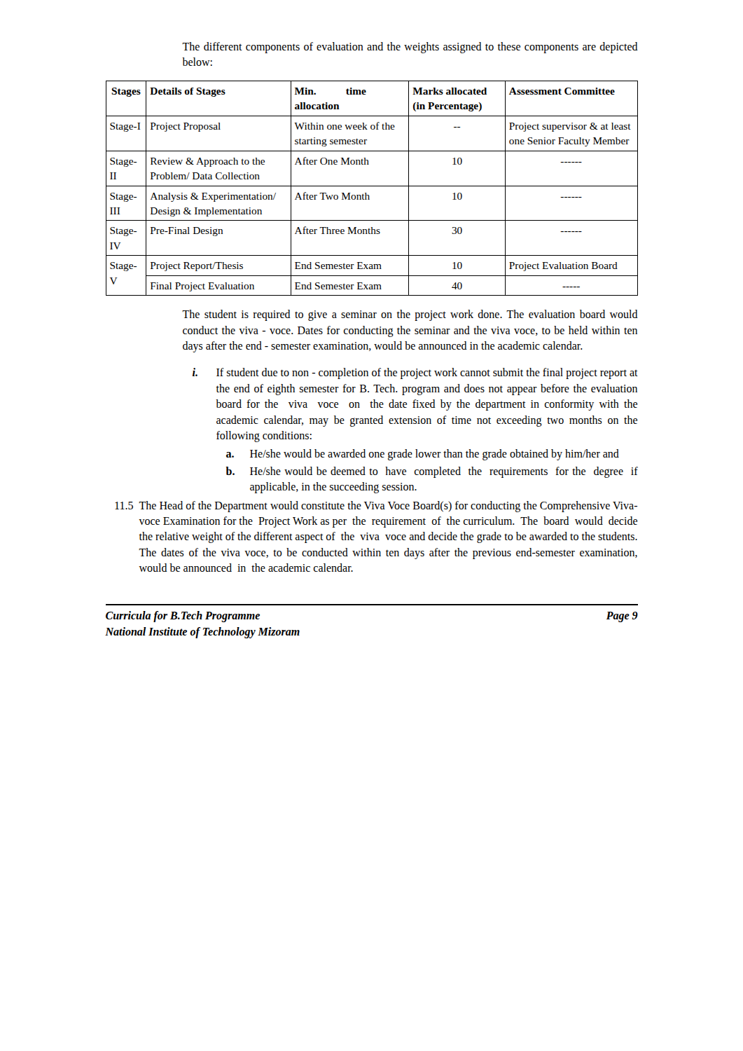The different components of evaluation and the weights assigned to these components are depicted below:
| Stages | Details of Stages | Min. time allocation | Marks allocated (in Percentage) | Assessment Committee |
| --- | --- | --- | --- | --- |
| Stage-I | Project Proposal | Within one week of the starting semester | -- | Project supervisor & at least one Senior Faculty Member |
| Stage-II | Review & Approach to the Problem/ Data Collection | After One Month | 10 | ------ |
| Stage-III | Analysis & Experimentation/ Design & Implementation | After Two Month | 10 | ------ |
| Stage-IV | Pre-Final Design | After Three Months | 30 | ------ |
| Stage-V | Project Report/Thesis | End Semester Exam | 10 | Project Evaluation Board |
| Final Project Evaluation | End Semester Exam | 40 | ----- |
The student is required to give a seminar on the project work done. The evaluation board would conduct the viva - voce. Dates for conducting the seminar and the viva voce, to be held within ten days after the end - semester examination, would be announced in the academic calendar.
i. If student due to non - completion of the project work cannot submit the final project report at the end of eighth semester for B. Tech. program and does not appear before the evaluation board for the viva voce on the date fixed by the department in conformity with the academic calendar, may be granted extension of time not exceeding two months on the following conditions:
a. He/she would be awarded one grade lower than the grade obtained by him/her and
b. He/she would be deemed to have completed the requirements for the degree if applicable, in the succeeding session.
11.5 The Head of the Department would constitute the Viva Voce Board(s) for conducting the Comprehensive Viva-voce Examination for the Project Work as per the requirement of the curriculum. The board would decide the relative weight of the different aspect of the viva voce and decide the grade to be awarded to the students. The dates of the viva voce, to be conducted within ten days after the previous end-semester examination, would be announced in the academic calendar.
Curricula for B.Tech Programme
National Institute of Technology Mizoram
Page 9